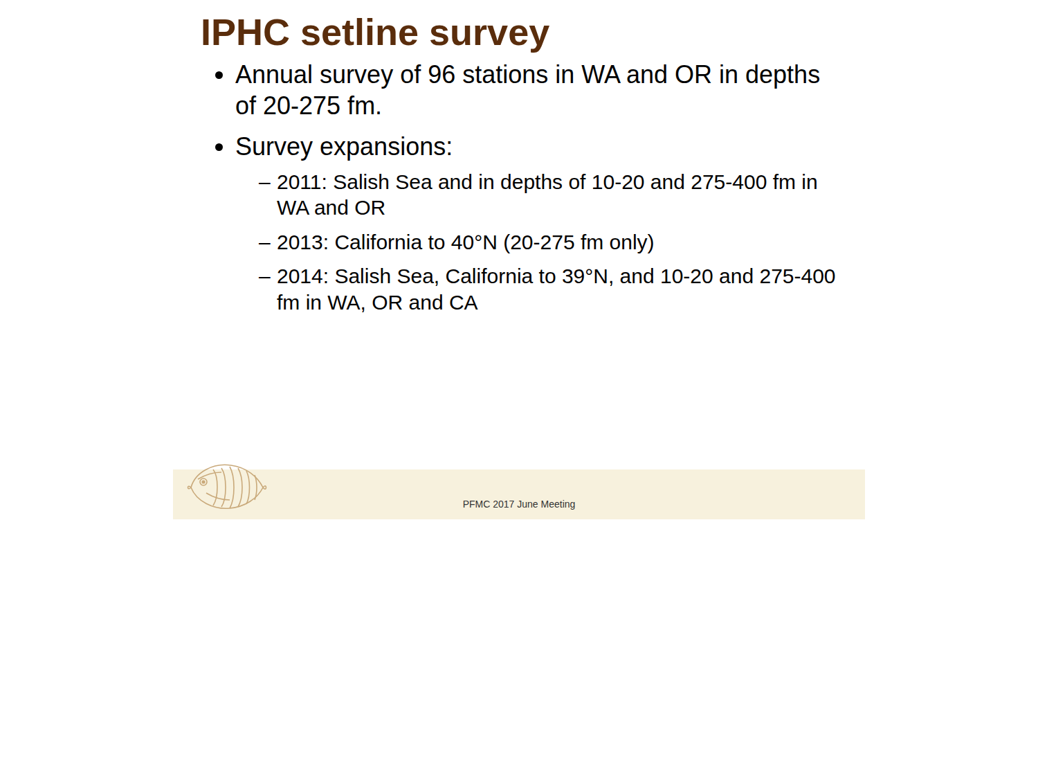IPHC setline survey
Annual survey of 96 stations in WA and OR in depths of 20-275 fm.
Survey expansions:
2011: Salish Sea and in depths of 10-20 and 275-400 fm in WA and OR
2013: California to 40°N (20-275 fm only)
2014: Salish Sea, California to 39°N, and 10-20 and 275-400 fm in WA, OR and CA
PFMC 2017 June Meeting